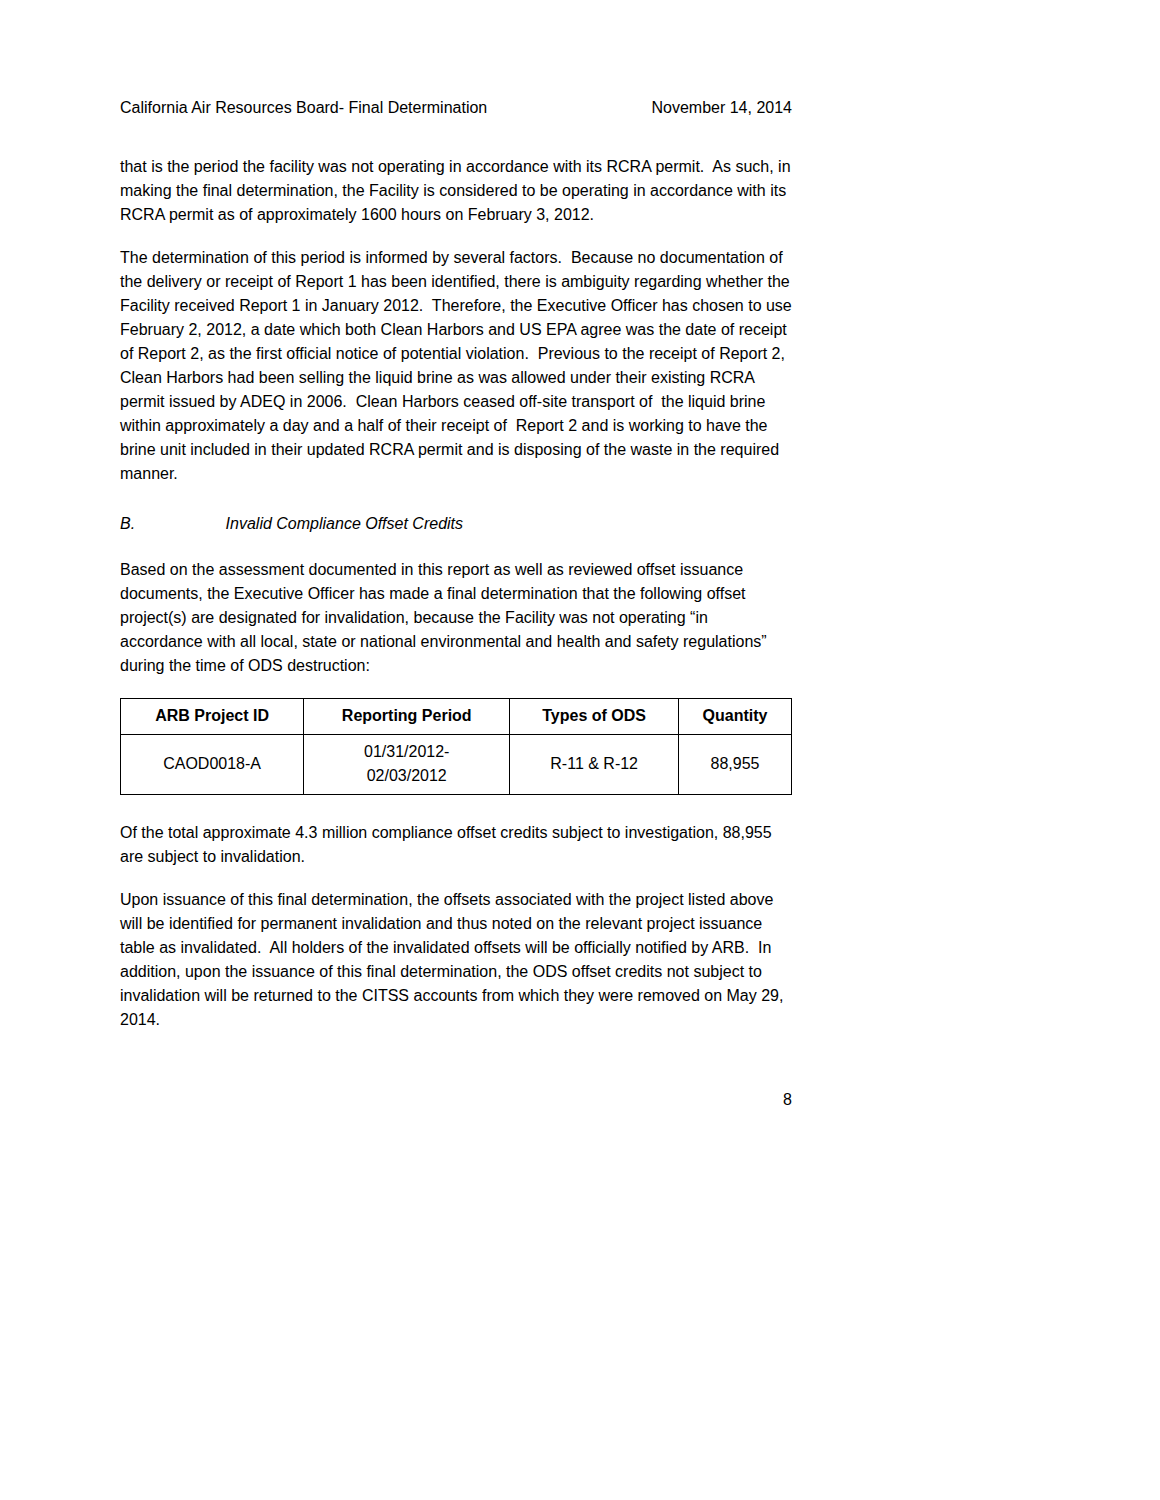California Air Resources Board- Final Determination November 14, 2014
that is the period the facility was not operating in accordance with its RCRA permit. As such, in making the final determination, the Facility is considered to be operating in accordance with its RCRA permit as of approximately 1600 hours on February 3, 2012.
The determination of this period is informed by several factors. Because no documentation of the delivery or receipt of Report 1 has been identified, there is ambiguity regarding whether the Facility received Report 1 in January 2012. Therefore, the Executive Officer has chosen to use February 2, 2012, a date which both Clean Harbors and US EPA agree was the date of receipt of Report 2, as the first official notice of potential violation. Previous to the receipt of Report 2, Clean Harbors had been selling the liquid brine as was allowed under their existing RCRA permit issued by ADEQ in 2006. Clean Harbors ceased off-site transport of the liquid brine within approximately a day and a half of their receipt of Report 2 and is working to have the brine unit included in their updated RCRA permit and is disposing of the waste in the required manner.
B. Invalid Compliance Offset Credits
Based on the assessment documented in this report as well as reviewed offset issuance documents, the Executive Officer has made a final determination that the following offset project(s) are designated for invalidation, because the Facility was not operating “in accordance with all local, state or national environmental and health and safety regulations” during the time of ODS destruction:
| ARB Project ID | Reporting Period | Types of ODS | Quantity |
| --- | --- | --- | --- |
| CAOD0018-A | 01/31/2012- 02/03/2012 | R-11 & R-12 | 88,955 |
Of the total approximate 4.3 million compliance offset credits subject to investigation, 88,955 are subject to invalidation.
Upon issuance of this final determination, the offsets associated with the project listed above will be identified for permanent invalidation and thus noted on the relevant project issuance table as invalidated. All holders of the invalidated offsets will be officially notified by ARB. In addition, upon the issuance of this final determination, the ODS offset credits not subject to invalidation will be returned to the CITSS accounts from which they were removed on May 29, 2014.
8